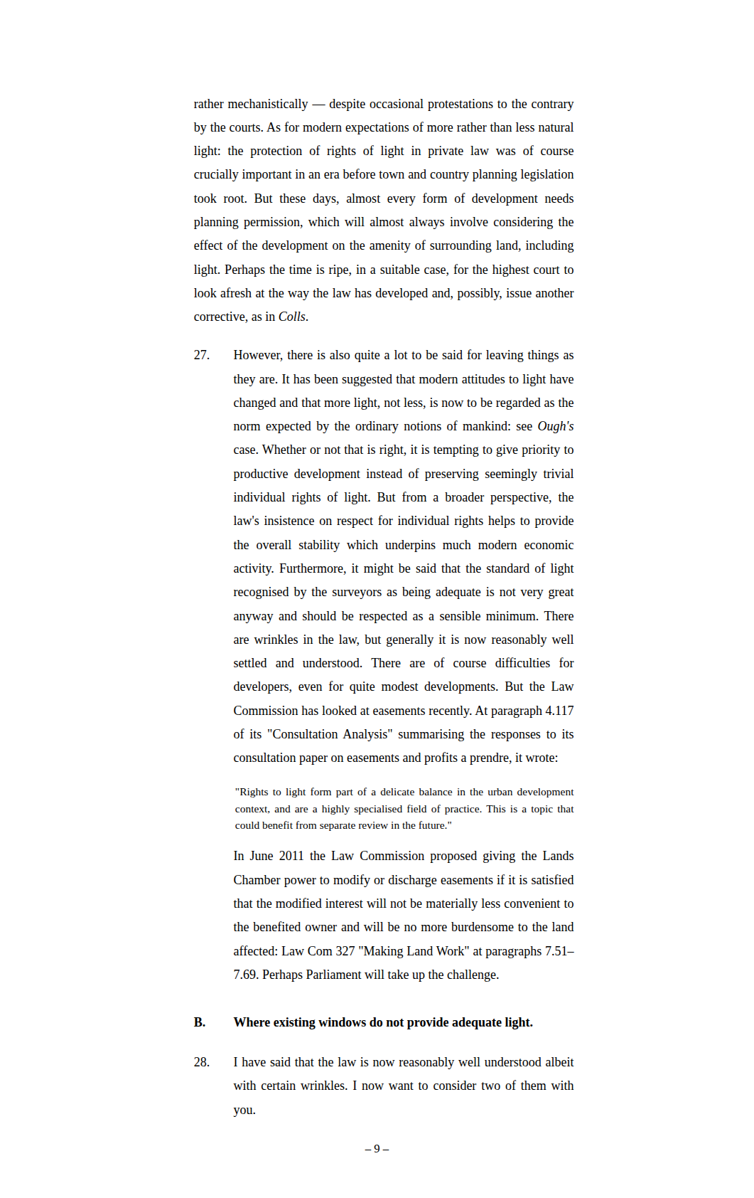rather mechanistically — despite occasional protestations to the contrary by the courts. As for modern expectations of more rather than less natural light: the protection of rights of light in private law was of course crucially important in an era before town and country planning legislation took root. But these days, almost every form of development needs planning permission, which will almost always involve considering the effect of the development on the amenity of surrounding land, including light. Perhaps the time is ripe, in a suitable case, for the highest court to look afresh at the way the law has developed and, possibly, issue another corrective, as in Colls.
27.
However, there is also quite a lot to be said for leaving things as they are. It has been suggested that modern attitudes to light have changed and that more light, not less, is now to be regarded as the norm expected by the ordinary notions of mankind: see Ough's case. Whether or not that is right, it is tempting to give priority to productive development instead of preserving seemingly trivial individual rights of light. But from a broader perspective, the law's insistence on respect for individual rights helps to provide the overall stability which underpins much modern economic activity. Furthermore, it might be said that the standard of light recognised by the surveyors as being adequate is not very great anyway and should be respected as a sensible minimum. There are wrinkles in the law, but generally it is now reasonably well settled and understood. There are of course difficulties for developers, even for quite modest developments. But the Law Commission has looked at easements recently. At paragraph 4.117 of its "Consultation Analysis" summarising the responses to its consultation paper on easements and profits a prendre, it wrote:
"Rights to light form part of a delicate balance in the urban development context, and are a highly specialised field of practice. This is a topic that could benefit from separate review in the future."
In June 2011 the Law Commission proposed giving the Lands Chamber power to modify or discharge easements if it is satisfied that the modified interest will not be materially less convenient to the benefited owner and will be no more burdensome to the land affected: Law Com 327 "Making Land Work" at paragraphs 7.51–7.69. Perhaps Parliament will take up the challenge.
B. Where existing windows do not provide adequate light.
28.
I have said that the law is now reasonably well understood albeit with certain wrinkles. I now want to consider two of them with you.
– 9 –